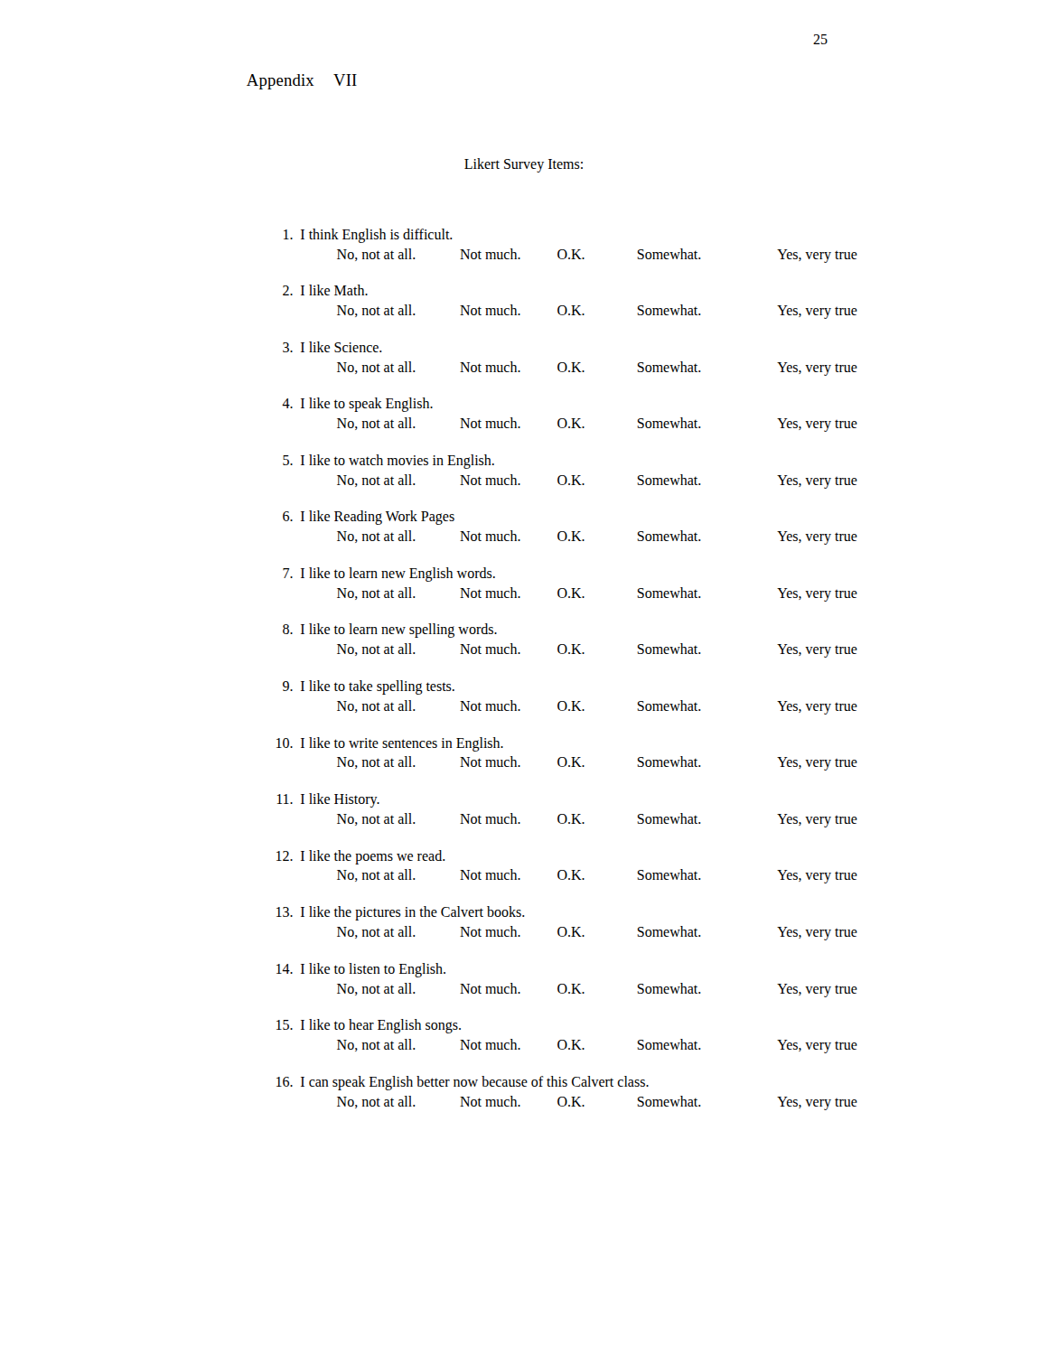25
Appendix VII
Likert Survey Items:
I think English is difficult. No, not at all. Not much. O.K. Somewhat. Yes, very true
I like Math. No, not at all. Not much. O.K. Somewhat. Yes, very true
I like Science. No, not at all. Not much. O.K. Somewhat. Yes, very true
I like to speak English. No, not at all. Not much. O.K. Somewhat. Yes, very true
I like to watch movies in English. No, not at all. Not much. O.K. Somewhat. Yes, very true
I like Reading Work Pages No, not at all. Not much. O.K. Somewhat. Yes, very true
I like to learn new English words. No, not at all. Not much. O.K. Somewhat. Yes, very true
I like to learn new spelling words. No, not at all. Not much. O.K. Somewhat. Yes, very true
I like to take spelling tests. No, not at all. Not much. O.K. Somewhat. Yes, very true
I like to write sentences in English. No, not at all. Not much. O.K. Somewhat. Yes, very true
I like History. No, not at all. Not much. O.K. Somewhat. Yes, very true
I like the poems we read. No, not at all. Not much. O.K. Somewhat. Yes, very true
I like the pictures in the Calvert books. No, not at all. Not much. O.K. Somewhat. Yes, very true
I like to listen to English. No, not at all. Not much. O.K. Somewhat. Yes, very true
I like to hear English songs. No, not at all. Not much. O.K. Somewhat. Yes, very true
I can speak English better now because of this Calvert class. No, not at all. Not much. O.K. Somewhat. Yes, very true